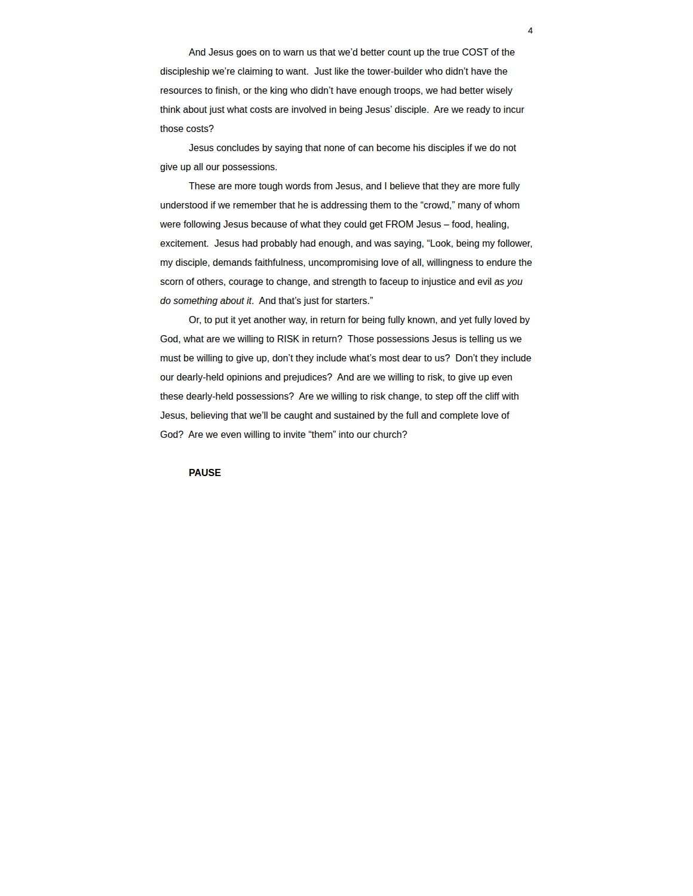4
And Jesus goes on to warn us that we’d better count up the true COST of the discipleship we’re claiming to want. Just like the tower-builder who didn’t have the resources to finish, or the king who didn’t have enough troops, we had better wisely think about just what costs are involved in being Jesus’ disciple. Are we ready to incur those costs?
Jesus concludes by saying that none of can become his disciples if we do not give up all our possessions.
These are more tough words from Jesus, and I believe that they are more fully understood if we remember that he is addressing them to the “crowd,” many of whom were following Jesus because of what they could get FROM Jesus – food, healing, excitement. Jesus had probably had enough, and was saying, “Look, being my follower, my disciple, demands faithfulness, uncompromising love of all, willingness to endure the scorn of others, courage to change, and strength to faceup to injustice and evil as you do something about it. And that’s just for starters.”
Or, to put it yet another way, in return for being fully known, and yet fully loved by God, what are we willing to RISK in return? Those possessions Jesus is telling us we must be willing to give up, don’t they include what’s most dear to us? Don’t they include our dearly-held opinions and prejudices? And are we willing to risk, to give up even these dearly-held possessions? Are we willing to risk change, to step off the cliff with Jesus, believing that we’ll be caught and sustained by the full and complete love of God? Are we even willing to invite “them” into our church?
PAUSE